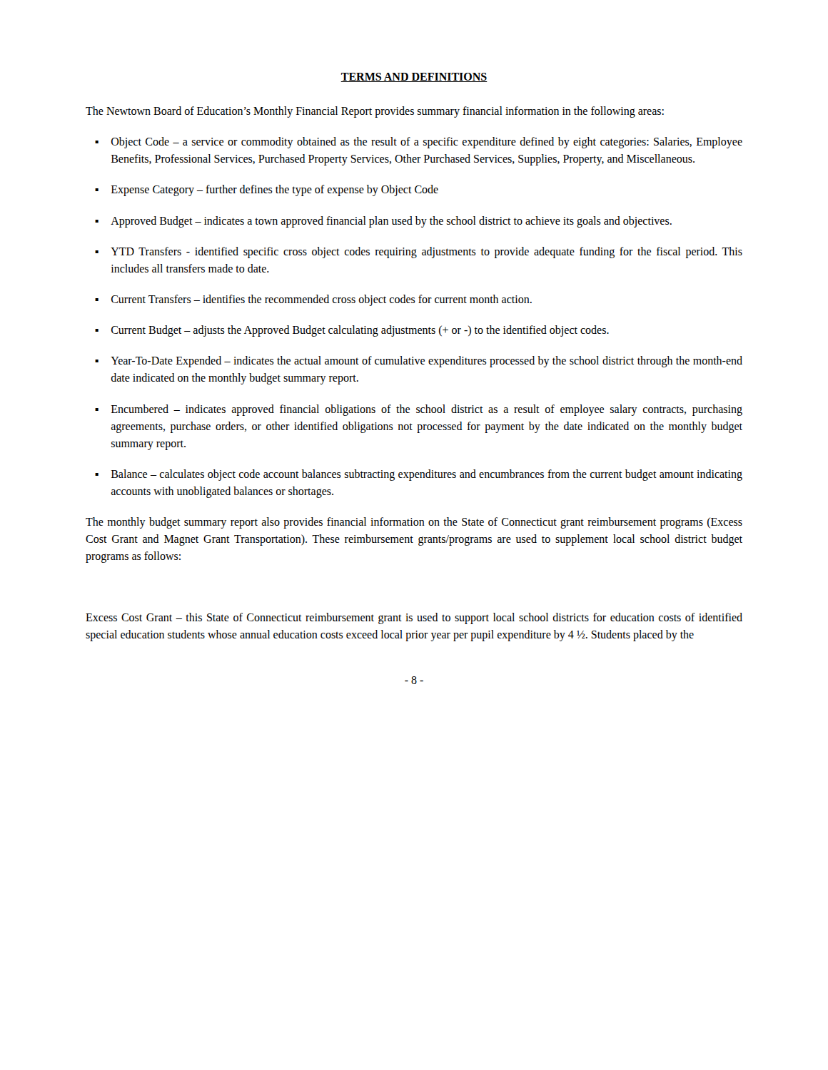TERMS AND DEFINITIONS
The Newtown Board of Education’s Monthly Financial Report provides summary financial information in the following areas:
Object Code – a service or commodity obtained as the result of a specific expenditure defined by eight categories: Salaries, Employee Benefits, Professional Services, Purchased Property Services, Other Purchased Services, Supplies, Property, and Miscellaneous.
Expense Category – further defines the type of expense by Object Code
Approved Budget – indicates a town approved financial plan used by the school district to achieve its goals and objectives.
YTD Transfers - identified specific cross object codes requiring adjustments to provide adequate funding for the fiscal period. This includes all transfers made to date.
Current Transfers – identifies the recommended cross object codes for current month action.
Current Budget – adjusts the Approved Budget calculating adjustments (+ or -) to the identified object codes.
Year-To-Date Expended – indicates the actual amount of cumulative expenditures processed by the school district through the month-end date indicated on the monthly budget summary report.
Encumbered – indicates approved financial obligations of the school district as a result of employee salary contracts, purchasing agreements, purchase orders, or other identified obligations not processed for payment by the date indicated on the monthly budget summary report.
Balance – calculates object code account balances subtracting expenditures and encumbrances from the current budget amount indicating accounts with unobligated balances or shortages.
The monthly budget summary report also provides financial information on the State of Connecticut grant reimbursement programs (Excess Cost Grant and Magnet Grant Transportation). These reimbursement grants/programs are used to supplement local school district budget programs as follows:
Excess Cost Grant – this State of Connecticut reimbursement grant is used to support local school districts for education costs of identified special education students whose annual education costs exceed local prior year per pupil expenditure by 4 ½. Students placed by the
- 8 -